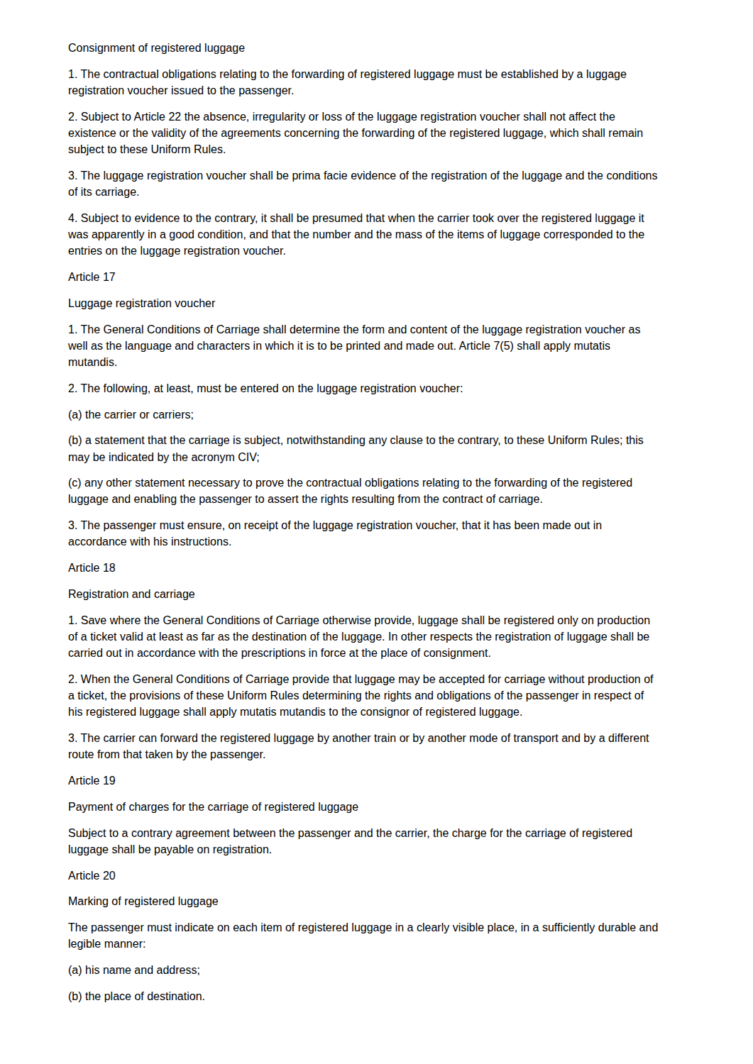Consignment of registered luggage
1. The contractual obligations relating to the forwarding of registered luggage must be established by a luggage registration voucher issued to the passenger.
2. Subject to Article 22 the absence, irregularity or loss of the luggage registration voucher shall not affect the existence or the validity of the agreements concerning the forwarding of the registered luggage, which shall remain subject to these Uniform Rules.
3. The luggage registration voucher shall be prima facie evidence of the registration of the luggage and the conditions of its carriage.
4. Subject to evidence to the contrary, it shall be presumed that when the carrier took over the registered luggage it was apparently in a good condition, and that the number and the mass of the items of luggage corresponded to the entries on the luggage registration voucher.
Article 17
Luggage registration voucher
1. The General Conditions of Carriage shall determine the form and content of the luggage registration voucher as well as the language and characters in which it is to be printed and made out. Article 7(5) shall apply mutatis mutandis.
2. The following, at least, must be entered on the luggage registration voucher:
(a) the carrier or carriers;
(b) a statement that the carriage is subject, notwithstanding any clause to the contrary, to these Uniform Rules; this may be indicated by the acronym CIV;
(c) any other statement necessary to prove the contractual obligations relating to the forwarding of the registered luggage and enabling the passenger to assert the rights resulting from the contract of carriage.
3. The passenger must ensure, on receipt of the luggage registration voucher, that it has been made out in accordance with his instructions.
Article 18
Registration and carriage
1. Save where the General Conditions of Carriage otherwise provide, luggage shall be registered only on production of a ticket valid at least as far as the destination of the luggage. In other respects the registration of luggage shall be carried out in accordance with the prescriptions in force at the place of consignment.
2. When the General Conditions of Carriage provide that luggage may be accepted for carriage without production of a ticket, the provisions of these Uniform Rules determining the rights and obligations of the passenger in respect of his registered luggage shall apply mutatis mutandis to the consignor of registered luggage.
3. The carrier can forward the registered luggage by another train or by another mode of transport and by a different route from that taken by the passenger.
Article 19
Payment of charges for the carriage of registered luggage
Subject to a contrary agreement between the passenger and the carrier, the charge for the carriage of registered luggage shall be payable on registration.
Article 20
Marking of registered luggage
The passenger must indicate on each item of registered luggage in a clearly visible place, in a sufficiently durable and legible manner:
(a) his name and address;
(b) the place of destination.